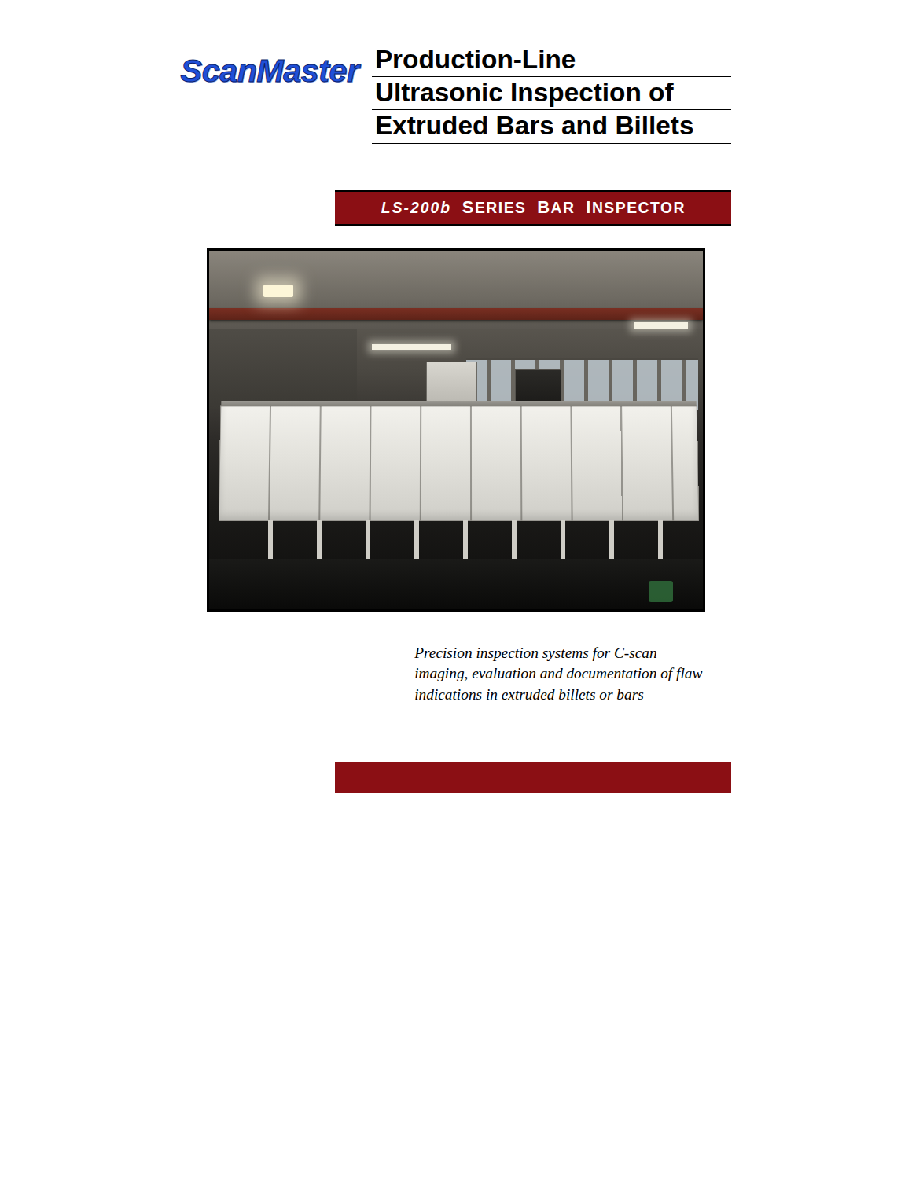ScanMaster
Production-Line
Ultrasonic Inspection of
Extruded Bars and Billets
LS-200b SERIES BAR INSPECTOR
Precision inspection systems for C-scan imaging, evaluation and documentation of flaw indications in extruded billets or bars